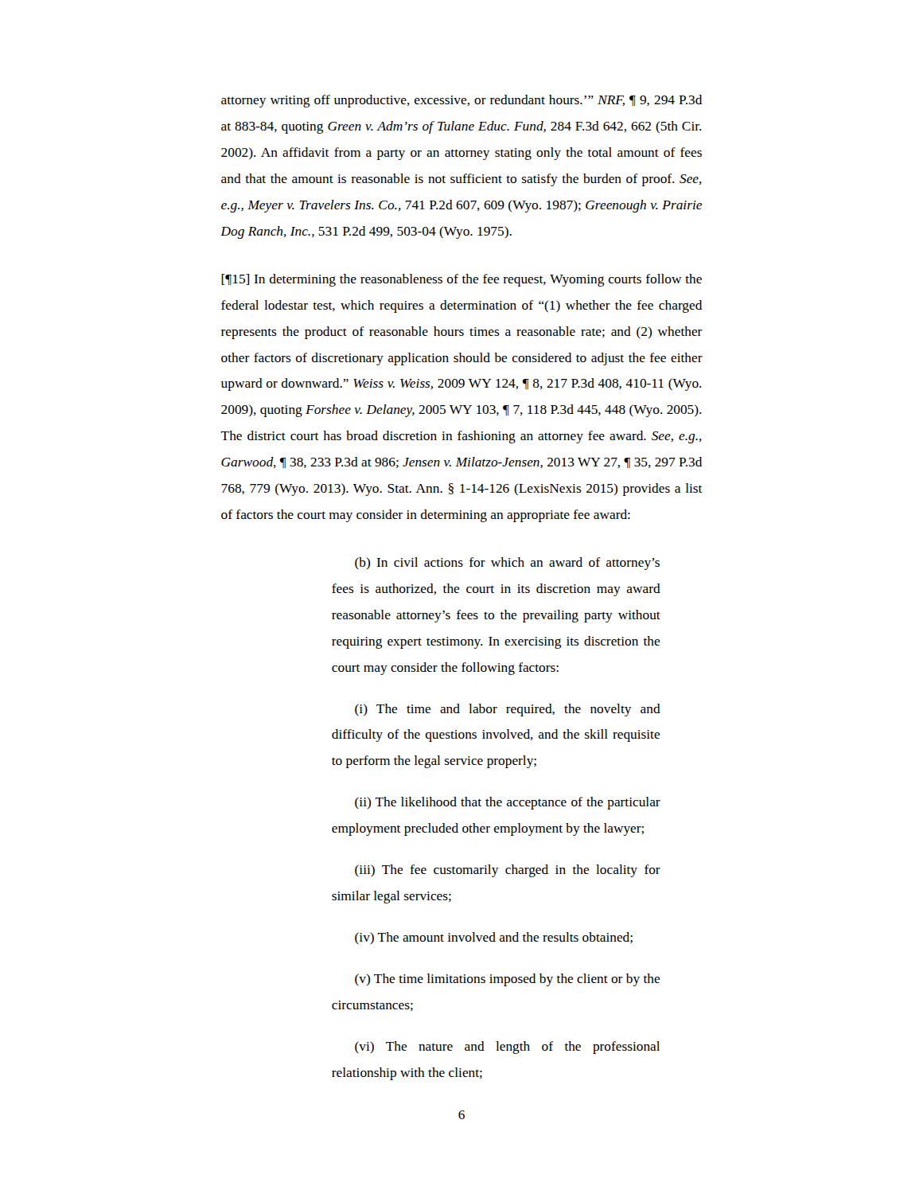attorney writing off unproductive, excessive, or redundant hours.’” NRF, ¶ 9, 294 P.3d at 883-84, quoting Green v. Adm’rs of Tulane Educ. Fund, 284 F.3d 642, 662 (5th Cir. 2002). An affidavit from a party or an attorney stating only the total amount of fees and that the amount is reasonable is not sufficient to satisfy the burden of proof. See, e.g., Meyer v. Travelers Ins. Co., 741 P.2d 607, 609 (Wyo. 1987); Greenough v. Prairie Dog Ranch, Inc., 531 P.2d 499, 503-04 (Wyo. 1975).
[¶15] In determining the reasonableness of the fee request, Wyoming courts follow the federal lodestar test, which requires a determination of “(1) whether the fee charged represents the product of reasonable hours times a reasonable rate; and (2) whether other factors of discretionary application should be considered to adjust the fee either upward or downward.” Weiss v. Weiss, 2009 WY 124, ¶ 8, 217 P.3d 408, 410-11 (Wyo. 2009), quoting Forshee v. Delaney, 2005 WY 103, ¶ 7, 118 P.3d 445, 448 (Wyo. 2005). The district court has broad discretion in fashioning an attorney fee award. See, e.g., Garwood, ¶ 38, 233 P.3d at 986; Jensen v. Milatzo-Jensen, 2013 WY 27, ¶ 35, 297 P.3d 768, 779 (Wyo. 2013). Wyo. Stat. Ann. § 1-14-126 (LexisNexis 2015) provides a list of factors the court may consider in determining an appropriate fee award:
(b) In civil actions for which an award of attorney’s fees is authorized, the court in its discretion may award reasonable attorney’s fees to the prevailing party without requiring expert testimony. In exercising its discretion the court may consider the following factors:
(i) The time and labor required, the novelty and difficulty of the questions involved, and the skill requisite to perform the legal service properly;
(ii) The likelihood that the acceptance of the particular employment precluded other employment by the lawyer;
(iii) The fee customarily charged in the locality for similar legal services;
(iv) The amount involved and the results obtained;
(v) The time limitations imposed by the client or by the circumstances;
(vi) The nature and length of the professional relationship with the client;
6